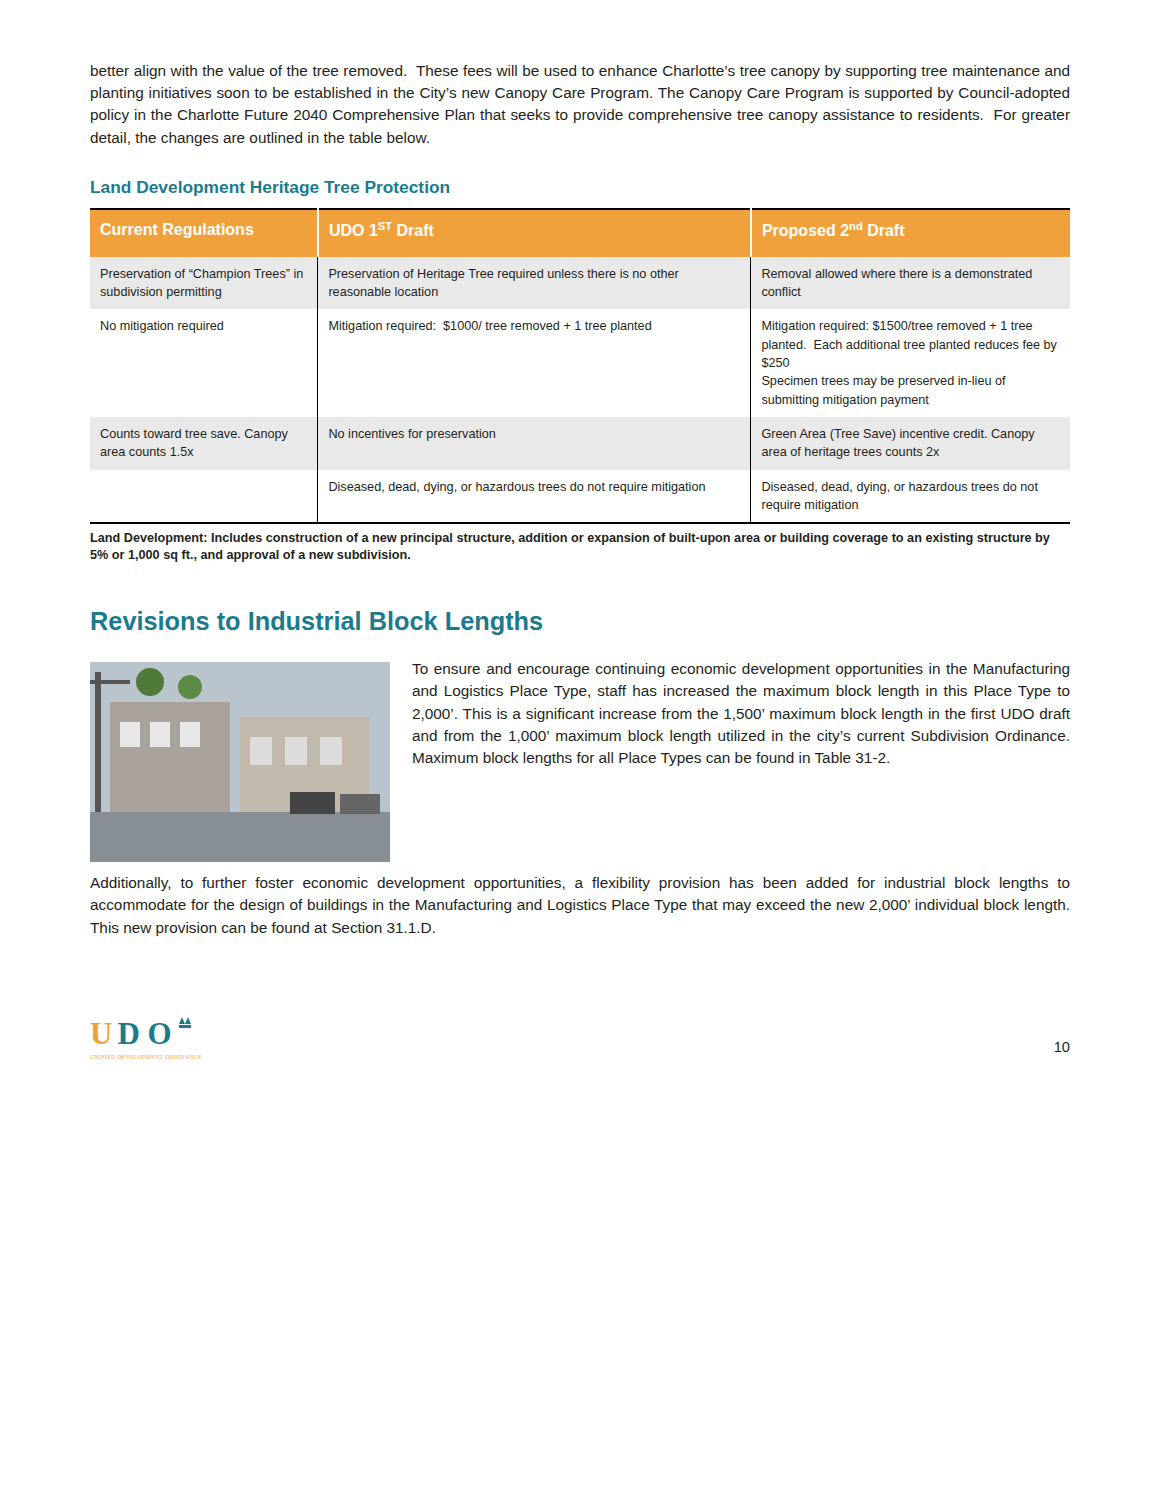better align with the value of the tree removed. These fees will be used to enhance Charlotte’s tree canopy by supporting tree maintenance and planting initiatives soon to be established in the City’s new Canopy Care Program. The Canopy Care Program is supported by Council-adopted policy in the Charlotte Future 2040 Comprehensive Plan that seeks to provide comprehensive tree canopy assistance to residents. For greater detail, the changes are outlined in the table below.
Land Development Heritage Tree Protection
| Current Regulations | UDO 1 ST Draft | Proposed 2 nd Draft |
| --- | --- | --- |
| Preservation of “Champion Trees” in subdivision permitting | Preservation of Heritage Tree required unless there is no other reasonable location | Removal allowed where there is a demonstrated conflict |
| No mitigation required | Mitigation required: $1000/ tree removed + 1 tree planted | Mitigation required: $1500/tree removed + 1 tree planted. Each additional tree planted reduces fee by $250 Specimen trees may be preserved in-lieu of submitting mitigation payment |
| Counts toward tree save. Canopy area counts 1.5x | No incentives for preservation | Green Area (Tree Save) incentive credit. Canopy area of heritage trees counts 2x |
| | Diseased, dead, dying, or hazardous trees do not require mitigation | Diseased, dead, dying, or hazardous trees do not require mitigation |
Land Development: Includes construction of a new principal structure, addition or expansion of built-upon area or building coverage to an existing structure by 5% or 1,000 sq ft., and approval of a new subdivision.
Revisions to Industrial Block Lengths
To ensure and encourage continuing economic development opportunities in the Manufacturing and Logistics Place Type, staff has increased the maximum block length in this Place Type to 2,000’. This is a significant increase from the 1,500’ maximum block length in the first UDO draft and from the 1,000’ maximum block length utilized in the city’s current Subdivision Ordinance. Maximum block lengths for all Place Types can be found in Table 31-2.
Additionally, to further foster economic development opportunities, a flexibility provision has been added for industrial block lengths to accommodate for the design of buildings in the Manufacturing and Logistics Place Type that may exceed the new 2,000’ individual block length. This new provision can be found at Section 31.1.D.
10